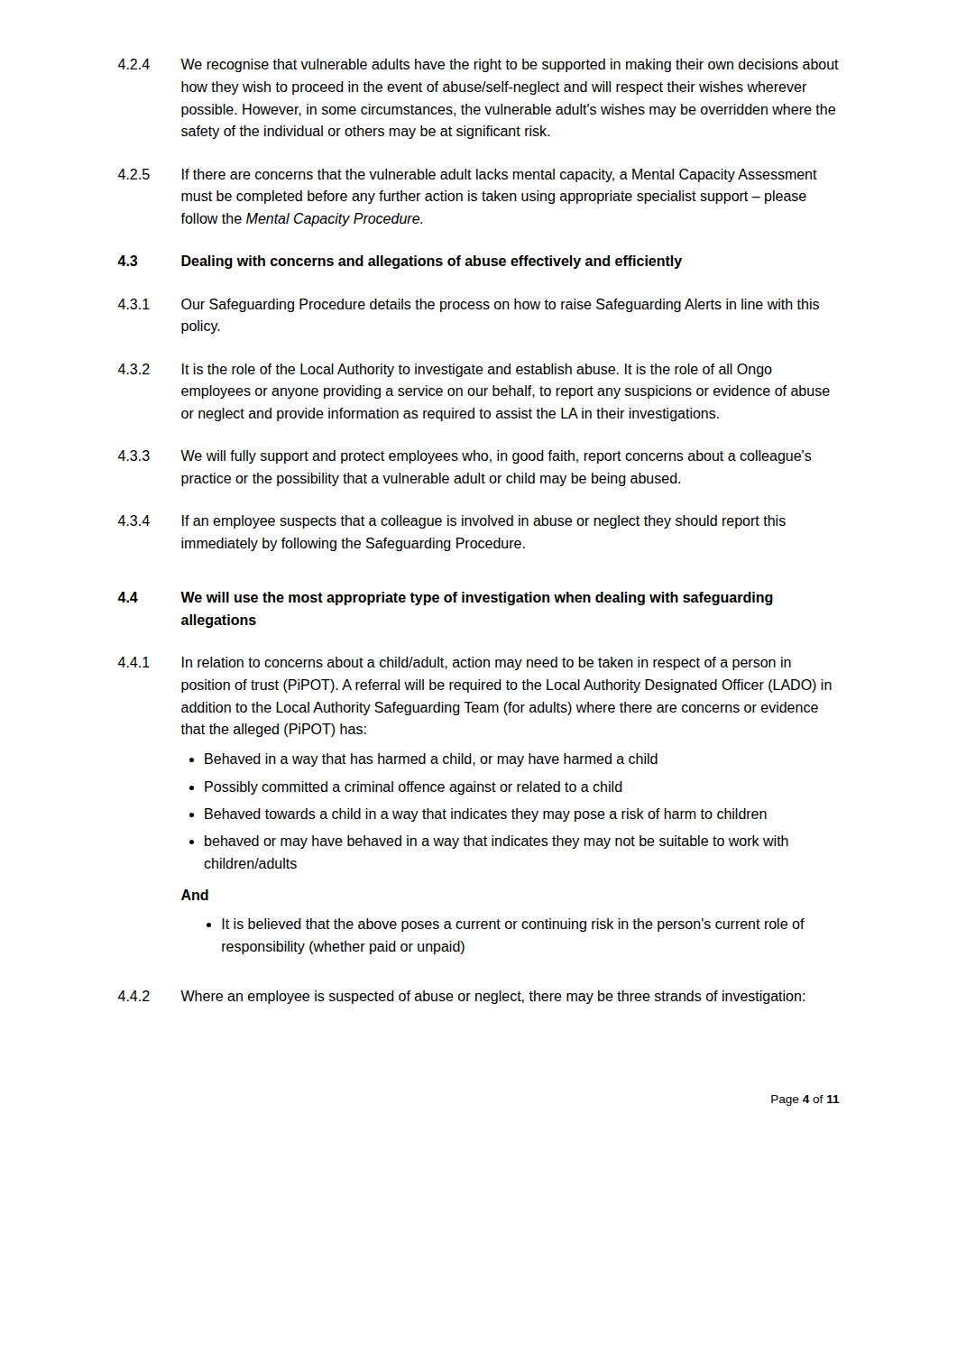4.2.4
We recognise that vulnerable adults have the right to be supported in making their own decisions about how they wish to proceed in the event of abuse/self-neglect and will respect their wishes wherever possible. However, in some circumstances, the vulnerable adult's wishes may be overridden where the safety of the individual or others may be at significant risk.
4.2.5
If there are concerns that the vulnerable adult lacks mental capacity, a Mental Capacity Assessment must be completed before any further action is taken using appropriate specialist support – please follow the Mental Capacity Procedure.
4.3
Dealing with concerns and allegations of abuse effectively and efficiently
4.3.1
Our Safeguarding Procedure details the process on how to raise Safeguarding Alerts in line with this policy.
4.3.2
It is the role of the Local Authority to investigate and establish abuse. It is the role of all Ongo employees or anyone providing a service on our behalf, to report any suspicions or evidence of abuse or neglect and provide information as required to assist the LA in their investigations.
4.3.3
We will fully support and protect employees who, in good faith, report concerns about a colleague's practice or the possibility that a vulnerable adult or child may be being abused.
4.3.4
If an employee suspects that a colleague is involved in abuse or neglect they should report this immediately by following the Safeguarding Procedure.
4.4
We will use the most appropriate type of investigation when dealing with safeguarding allegations
4.4.1
In relation to concerns about a child/adult, action may need to be taken in respect of a person in position of trust (PiPOT). A referral will be required to the Local Authority Designated Officer (LADO) in addition to the Local Authority Safeguarding Team (for adults) where there are concerns or evidence that the alleged (PiPOT) has:
Behaved in a way that has harmed a child, or may have harmed a child
Possibly committed a criminal offence against or related to a child
Behaved towards a child in a way that indicates they may pose a risk of harm to children
behaved or may have behaved in a way that indicates they may not be suitable to work with children/adults
And
It is believed that the above poses a current or continuing risk in the person's current role of responsibility (whether paid or unpaid)
4.4.2
Where an employee is suspected of abuse or neglect, there may be three strands of investigation:
Page 4 of 11